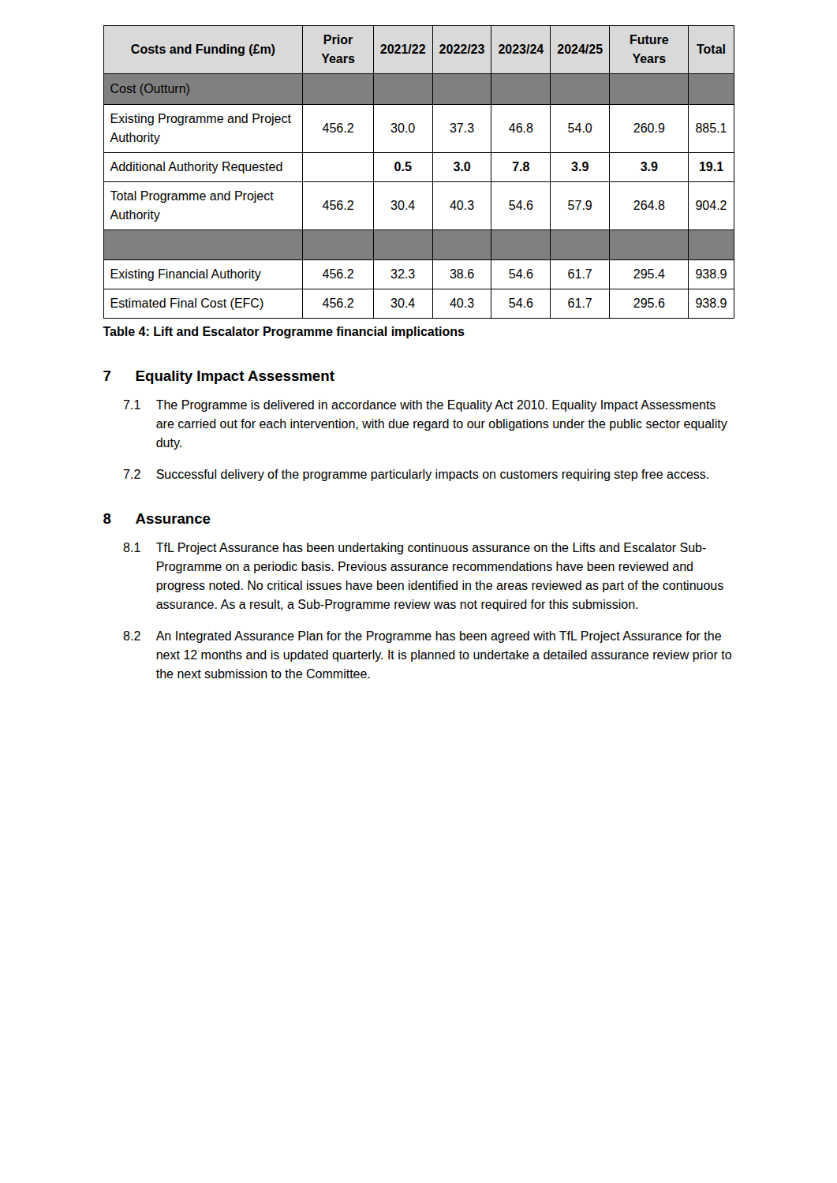| Costs and Funding (£m) | Prior Years | 2021/22 | 2022/23 | 2023/24 | 2024/25 | Future Years | Total |
| --- | --- | --- | --- | --- | --- | --- | --- |
| Cost (Outturn) | | | | | | | |
| Existing Programme and Project Authority | 456.2 | 30.0 | 37.3 | 46.8 | 54.0 | 260.9 | 885.1 |
| Additional Authority Requested | | 0.5 | 3.0 | 7.8 | 3.9 | 3.9 | 19.1 |
| Total Programme and Project Authority | 456.2 | 30.4 | 40.3 | 54.6 | 57.9 | 264.8 | 904.2 |
| Existing Financial Authority | 456.2 | 32.3 | 38.6 | 54.6 | 61.7 | 295.4 | 938.9 |
| Estimated Final Cost (EFC) | 456.2 | 30.4 | 40.3 | 54.6 | 61.7 | 295.6 | 938.9 |
Table 4: Lift and Escalator Programme financial implications
7 Equality Impact Assessment
7.1
The Programme is delivered in accordance with the Equality Act 2010. Equality Impact Assessments are carried out for each intervention, with due regard to our obligations under the public sector equality duty.
7.2
Successful delivery of the programme particularly impacts on customers requiring step free access.
8 Assurance
8.1
TfL Project Assurance has been undertaking continuous assurance on the Lifts and Escalator Sub-Programme on a periodic basis. Previous assurance recommendations have been reviewed and progress noted. No critical issues have been identified in the areas reviewed as part of the continuous assurance. As a result, a Sub-Programme review was not required for this submission.
8.2
An Integrated Assurance Plan for the Programme has been agreed with TfL Project Assurance for the next 12 months and is updated quarterly. It is planned to undertake a detailed assurance review prior to the next submission to the Committee.